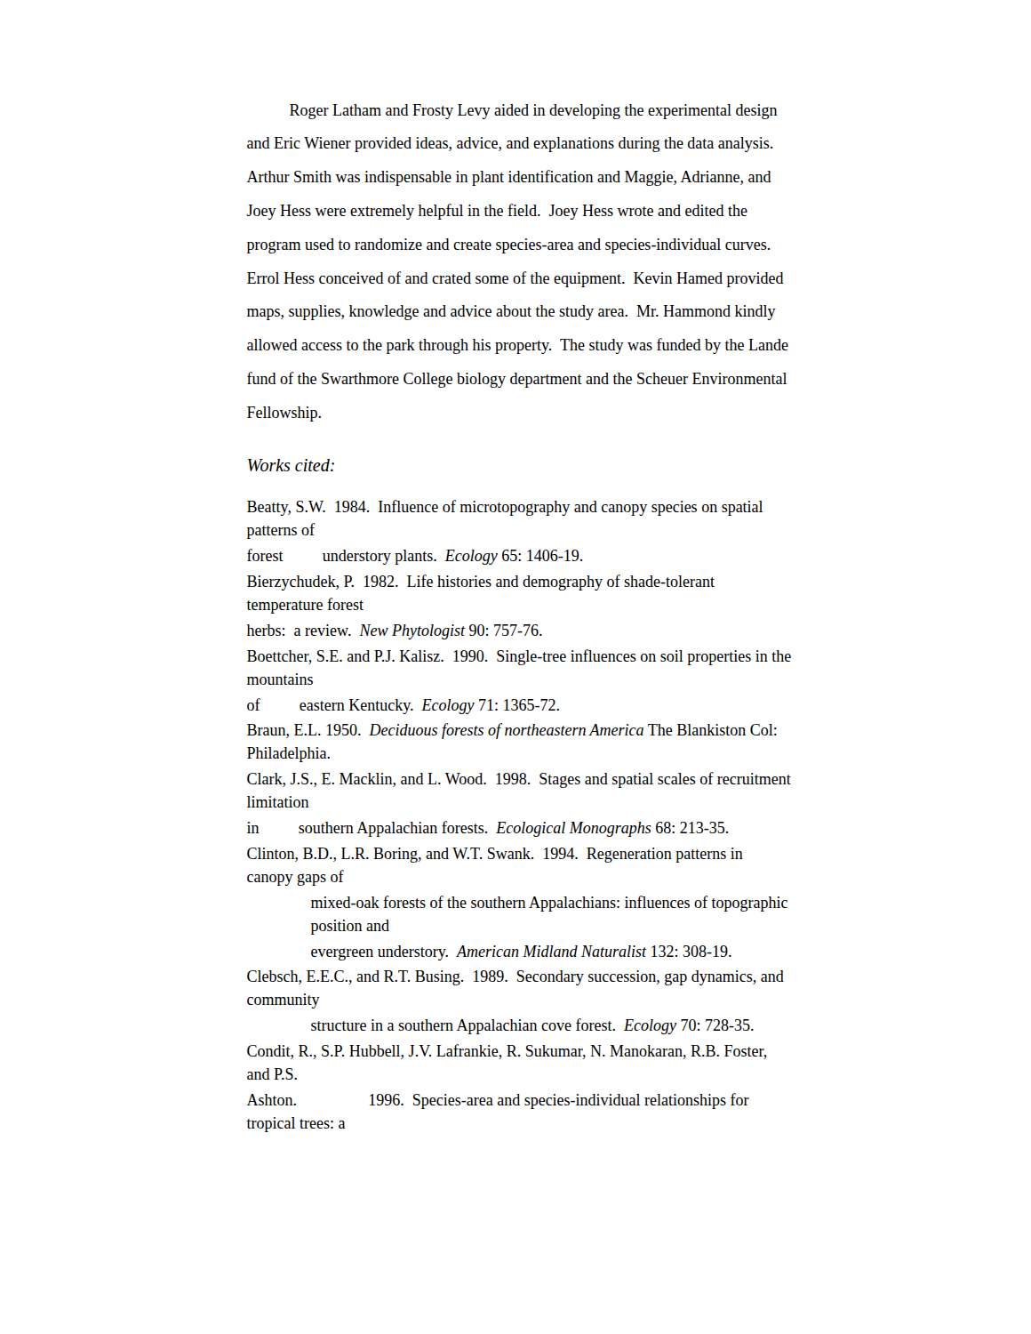Roger Latham and Frosty Levy aided in developing the experimental design and Eric Wiener provided ideas, advice, and explanations during the data analysis. Arthur Smith was indispensable in plant identification and Maggie, Adrianne, and Joey Hess were extremely helpful in the field. Joey Hess wrote and edited the program used to randomize and create species-area and species-individual curves. Errol Hess conceived of and crated some of the equipment. Kevin Hamed provided maps, supplies, knowledge and advice about the study area. Mr. Hammond kindly allowed access to the park through his property. The study was funded by the Lande fund of the Swarthmore College biology department and the Scheuer Environmental Fellowship.
Works cited:
Beatty, S.W. 1984. Influence of microtopography and canopy species on spatial patterns of
forest understory plants. Ecology 65: 1406-19.
Bierzychudek, P. 1982. Life histories and demography of shade-tolerant temperature forest
herbs: a review. New Phytologist 90: 757-76.
Boettcher, S.E. and P.J. Kalisz. 1990. Single-tree influences on soil properties in the mountains
of eastern Kentucky. Ecology 71: 1365-72.
Braun, E.L. 1950. Deciduous forests of northeastern America The Blankiston Col: Philadelphia.
Clark, J.S., E. Macklin, and L. Wood. 1998. Stages and spatial scales of recruitment limitation
in southern Appalachian forests. Ecological Monographs 68: 213-35.
Clinton, B.D., L.R. Boring, and W.T. Swank. 1994. Regeneration patterns in canopy gaps of
mixed-oak forests of the southern Appalachians: influences of topographic position and
evergreen understory. American Midland Naturalist 132: 308-19.
Clebsch, E.E.C., and R.T. Busing. 1989. Secondary succession, gap dynamics, and community
structure in a southern Appalachian cove forest. Ecology 70: 728-35.
Condit, R., S.P. Hubbell, J.V. Lafrankie, R. Sukumar, N. Manokaran, R.B. Foster, and P.S.
Ashton. 1996. Species-area and species-individual relationships for tropical trees: a